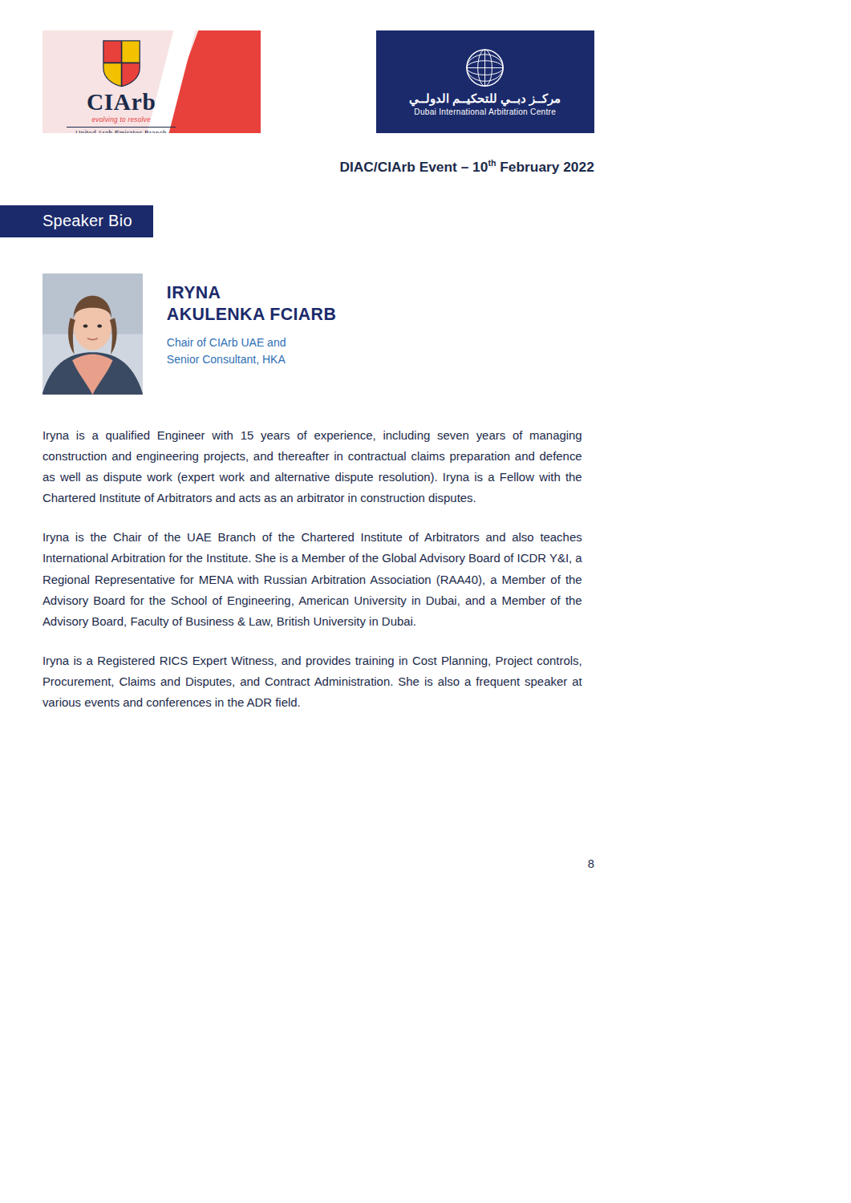CIArb
evolving to resolve
United Arab Emirates Branch
مركــز دبــي للتحكيــم الدولــي
Dubai International Arbitration Centre
DIAC/CIArb Event – 10th February 2022
Speaker Bio
IRYNA
AKULENKA FCIARB
Chair of CIArb UAE and
Senior Consultant, HKA
Iryna is a qualified Engineer with 15 years of experience, including seven years of managing construction and engineering projects, and thereafter in contractual claims preparation and defence as well as dispute work (expert work and alternative dispute resolution). Iryna is a Fellow with the Chartered Institute of Arbitrators and acts as an arbitrator in construction disputes.
Iryna is the Chair of the UAE Branch of the Chartered Institute of Arbitrators and also teaches International Arbitration for the Institute. She is a Member of the Global Advisory Board of ICDR Y&I, a Regional Representative for MENA with Russian Arbitration Association (RAA40), a Member of the Advisory Board for the School of Engineering, American University in Dubai, and a Member of the Advisory Board, Faculty of Business & Law, British University in Dubai.
Iryna is a Registered RICS Expert Witness, and provides training in Cost Planning, Project controls, Procurement, Claims and Disputes, and Contract Administration. She is also a frequent speaker at various events and conferences in the ADR field.
8